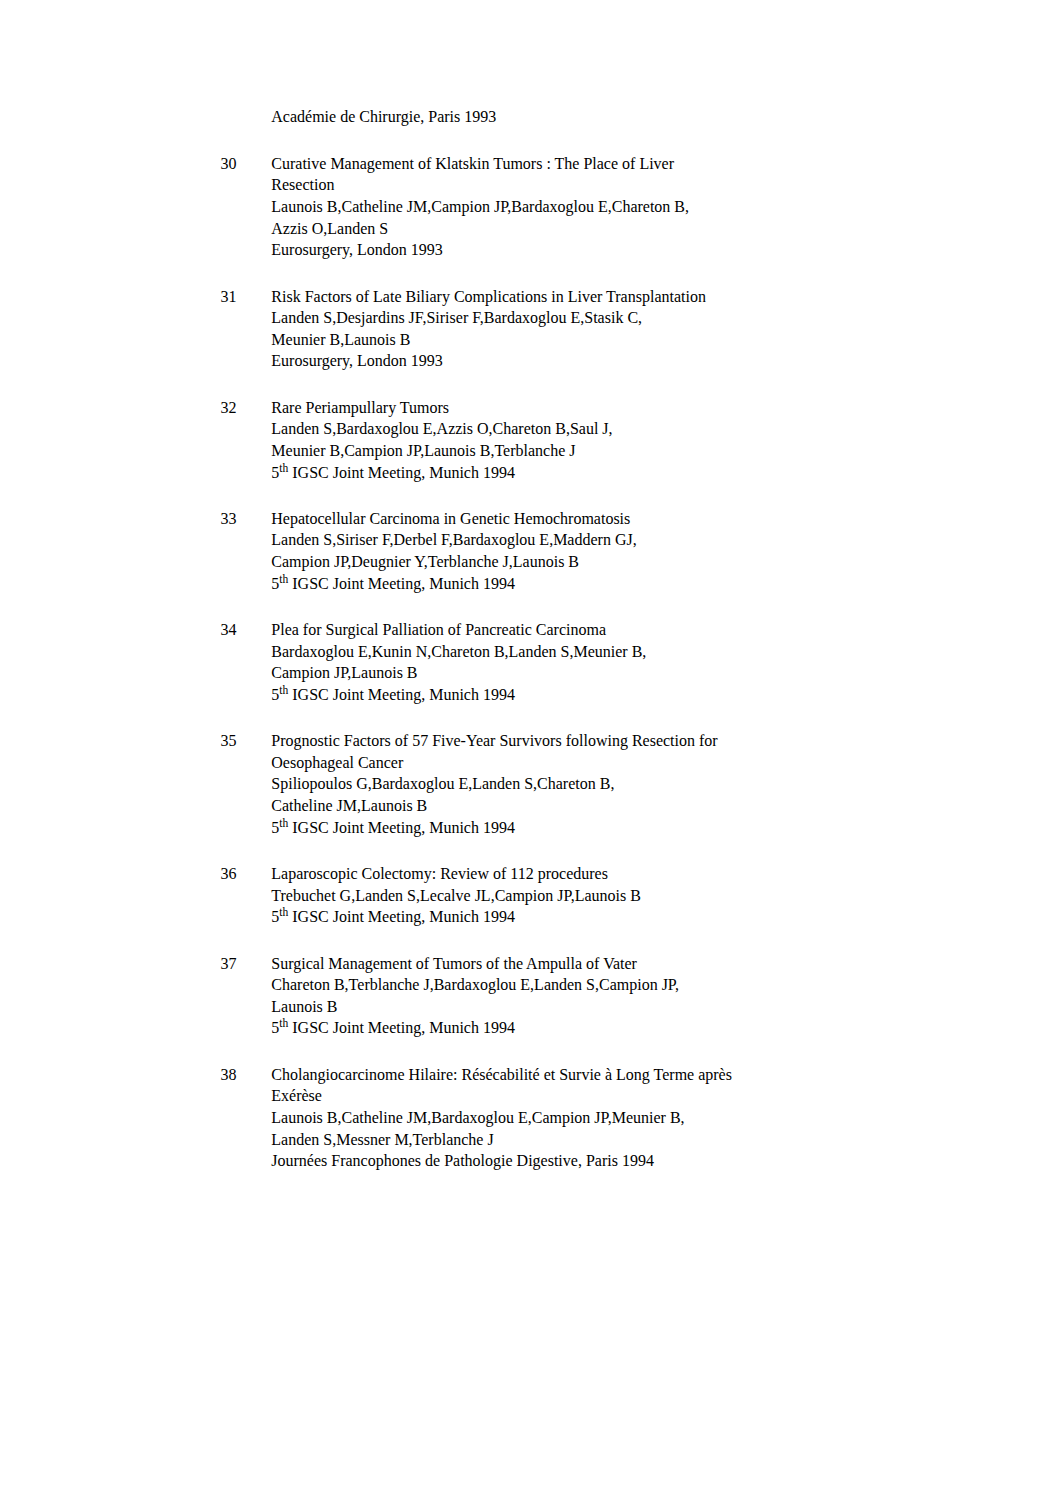Académie de Chirurgie, Paris 1993
30
Curative Management of Klatskin Tumors : The Place of Liver
Resection
Launois B,Catheline JM,Campion JP,Bardaxoglou E,Chareton B,
Azzis O,Landen S
Eurosurgery, London 1993
31
Risk Factors of Late Biliary Complications in Liver Transplantation
Landen S,Desjardins JF,Siriser F,Bardaxoglou E,Stasik C,
Meunier B,Launois B
Eurosurgery, London 1993
32
Rare Periampullary Tumors
Landen S,Bardaxoglou E,Azzis O,Chareton B,Saul J,
Meunier B,Campion JP,Launois B,Terblanche J
5th IGSC Joint Meeting, Munich 1994
33
Hepatocellular Carcinoma in Genetic Hemochromatosis
Landen S,Siriser F,Derbel F,Bardaxoglou E,Maddern GJ,
Campion JP,Deugnier Y,Terblanche J,Launois B
5th IGSC Joint Meeting, Munich 1994
34
Plea for Surgical Palliation of Pancreatic Carcinoma
Bardaxoglou E,Kunin N,Chareton B,Landen S,Meunier B,
Campion JP,Launois B
5th IGSC Joint Meeting, Munich 1994
35
Prognostic Factors of 57 Five-Year Survivors following Resection for
Oesophageal Cancer
Spiliopoulos G,Bardaxoglou E,Landen S,Chareton B,
Catheline JM,Launois B
5th IGSC Joint Meeting, Munich 1994
36
Laparoscopic Colectomy: Review of 112 procedures
Trebuchet G,Landen S,Lecalve JL,Campion JP,Launois B
5th IGSC Joint Meeting, Munich 1994
37
Surgical Management of Tumors of the Ampulla of Vater
Chareton B,Terblanche J,Bardaxoglou E,Landen S,Campion JP,
Launois B
5th IGSC Joint Meeting, Munich 1994
38
Cholangiocarcinome Hilaire: Résécabilité et Survie à Long Terme après
Exérèse
Launois B,Catheline JM,Bardaxoglou E,Campion JP,Meunier B,
Landen S,Messner M,Terblanche J
Journées Francophones de Pathologie Digestive, Paris 1994